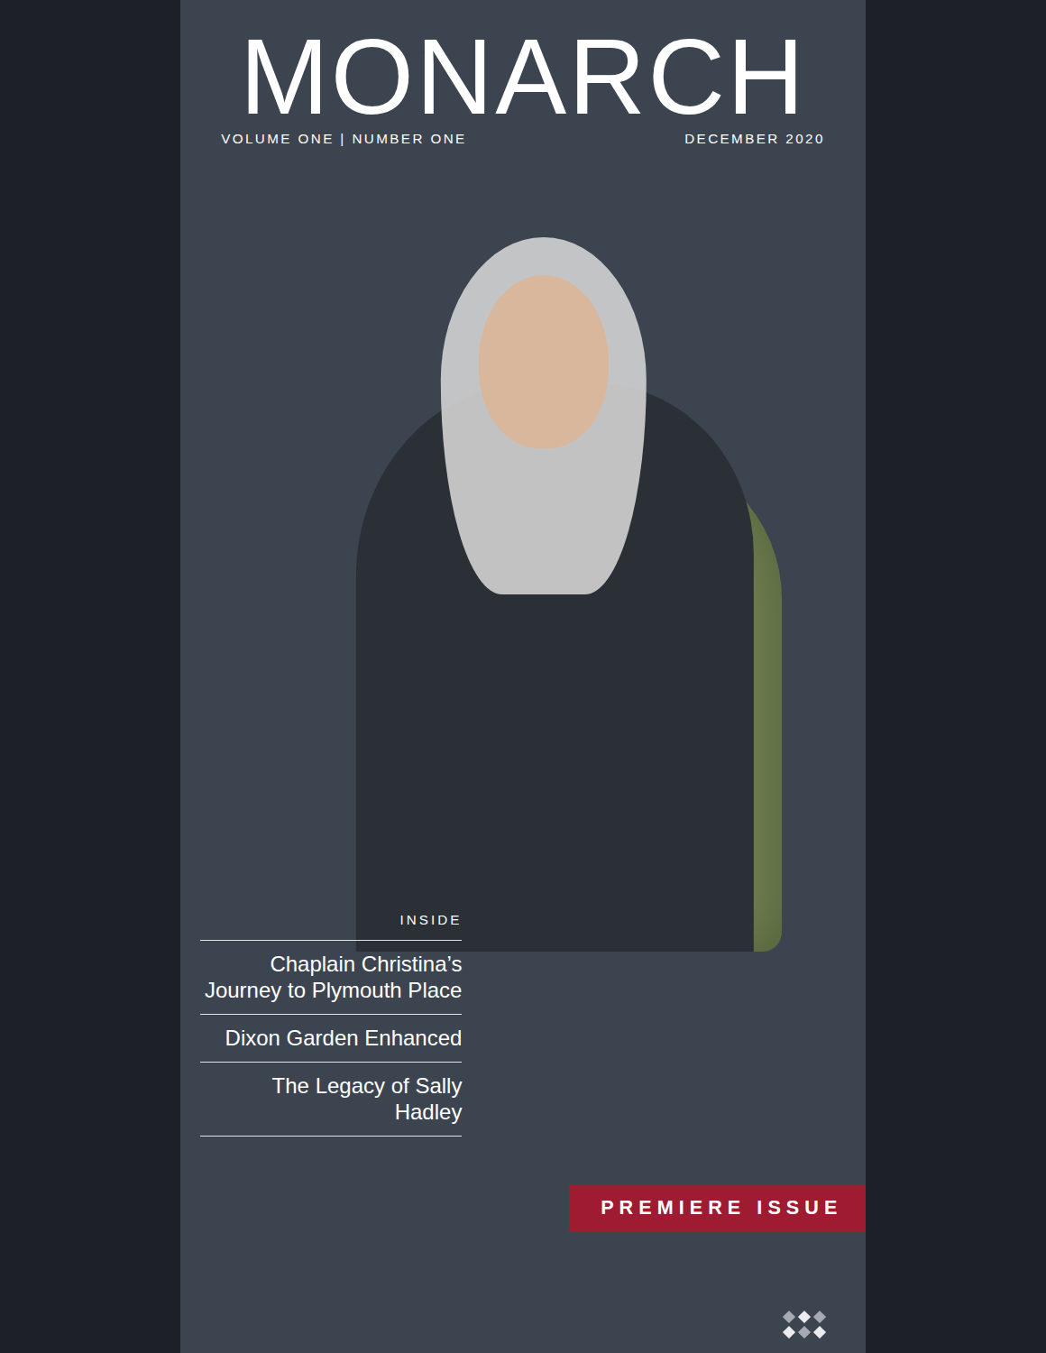Monarch
Volume One | Number One December 2020
Inside
Chaplain Christina’s Journey to Plymouth Place
Dixon Garden Enhanced
The Legacy of Sally Hadley
Premiere Issue